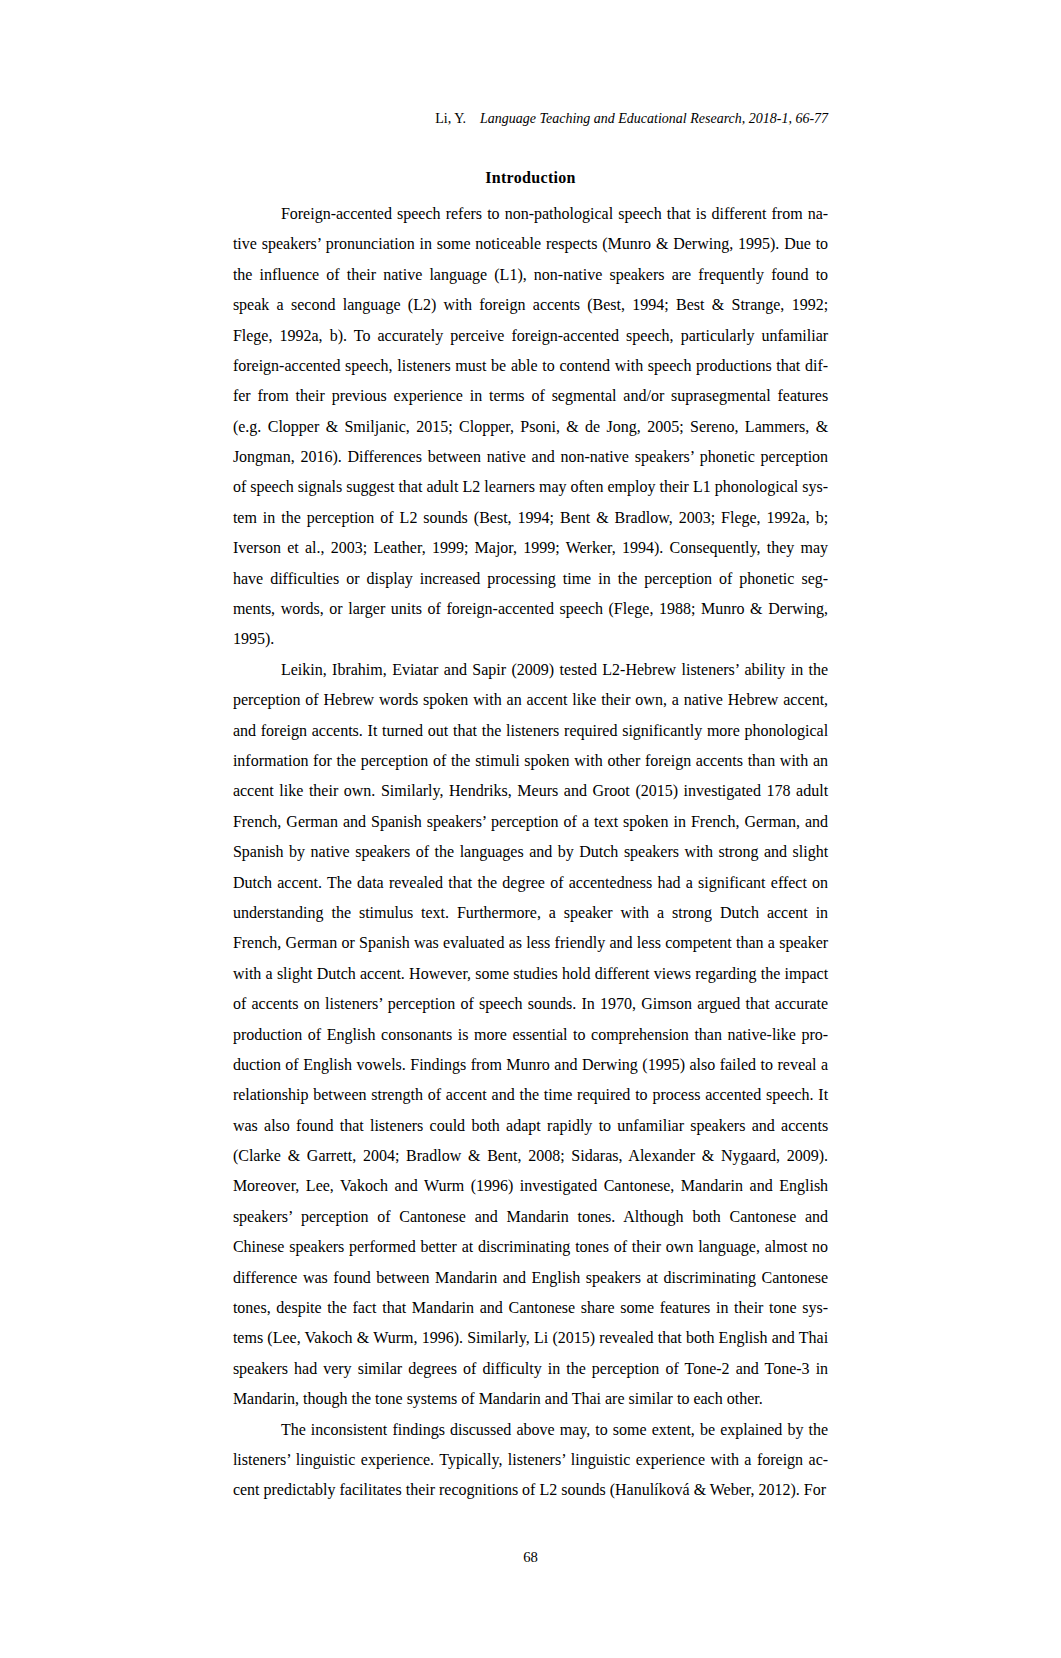Li, Y. Language Teaching and Educational Research, 2018-1, 66-77
Introduction
Foreign-accented speech refers to non-pathological speech that is different from native speakers’ pronunciation in some noticeable respects (Munro & Derwing, 1995). Due to the influence of their native language (L1), non-native speakers are frequently found to speak a second language (L2) with foreign accents (Best, 1994; Best & Strange, 1992; Flege, 1992a, b). To accurately perceive foreign-accented speech, particularly unfamiliar foreign-accented speech, listeners must be able to contend with speech productions that differ from their previous experience in terms of segmental and/or suprasegmental features (e.g. Clopper & Smiljanic, 2015; Clopper, Psoni, & de Jong, 2005; Sereno, Lammers, & Jongman, 2016). Differences between native and non-native speakers’ phonetic perception of speech signals suggest that adult L2 learners may often employ their L1 phonological system in the perception of L2 sounds (Best, 1994; Bent & Bradlow, 2003; Flege, 1992a, b; Iverson et al., 2003; Leather, 1999; Major, 1999; Werker, 1994). Consequently, they may have difficulties or display increased processing time in the perception of phonetic segments, words, or larger units of foreign-accented speech (Flege, 1988; Munro & Derwing, 1995).
Leikin, Ibrahim, Eviatar and Sapir (2009) tested L2-Hebrew listeners’ ability in the perception of Hebrew words spoken with an accent like their own, a native Hebrew accent, and foreign accents. It turned out that the listeners required significantly more phonological information for the perception of the stimuli spoken with other foreign accents than with an accent like their own. Similarly, Hendriks, Meurs and Groot (2015) investigated 178 adult French, German and Spanish speakers’ perception of a text spoken in French, German, and Spanish by native speakers of the languages and by Dutch speakers with strong and slight Dutch accent. The data revealed that the degree of accentedness had a significant effect on understanding the stimulus text. Furthermore, a speaker with a strong Dutch accent in French, German or Spanish was evaluated as less friendly and less competent than a speaker with a slight Dutch accent. However, some studies hold different views regarding the impact of accents on listeners’ perception of speech sounds. In 1970, Gimson argued that accurate production of English consonants is more essential to comprehension than native-like production of English vowels. Findings from Munro and Derwing (1995) also failed to reveal a relationship between strength of accent and the time required to process accented speech. It was also found that listeners could both adapt rapidly to unfamiliar speakers and accents (Clarke & Garrett, 2004; Bradlow & Bent, 2008; Sidaras, Alexander & Nygaard, 2009). Moreover, Lee, Vakoch and Wurm (1996) investigated Cantonese, Mandarin and English speakers’ perception of Cantonese and Mandarin tones. Although both Cantonese and Chinese speakers performed better at discriminating tones of their own language, almost no difference was found between Mandarin and English speakers at discriminating Cantonese tones, despite the fact that Mandarin and Cantonese share some features in their tone systems (Lee, Vakoch & Wurm, 1996). Similarly, Li (2015) revealed that both English and Thai speakers had very similar degrees of difficulty in the perception of Tone-2 and Tone-3 in Mandarin, though the tone systems of Mandarin and Thai are similar to each other.
The inconsistent findings discussed above may, to some extent, be explained by the listeners’ linguistic experience. Typically, listeners’ linguistic experience with a foreign accent predictably facilitates their recognitions of L2 sounds (Hanulíková & Weber, 2012). For
68